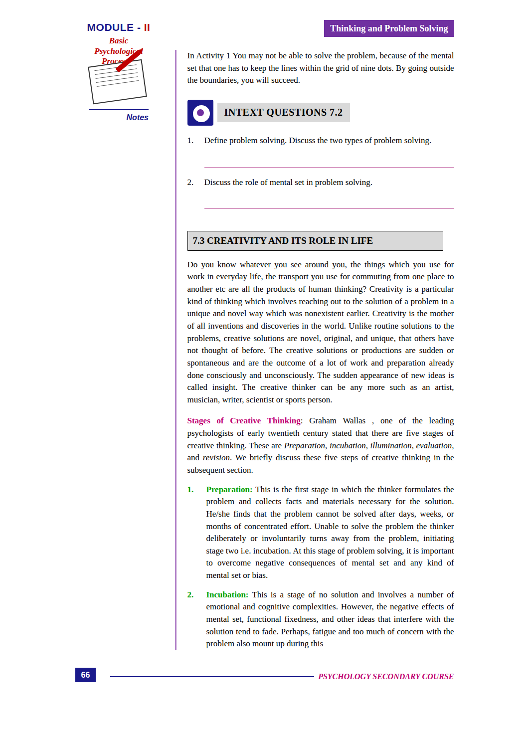MODULE - II
Basic
Psychological
Processes
Thinking and Problem Solving
Notes
In Activity 1 You may not be able to solve the problem, because of the mental set that one has to keep the lines within the grid of nine dots. By going outside the boundaries, you will succeed.
INTEXT QUESTIONS 7.2
Define problem solving. Discuss the two types of problem solving.
Discuss the role of mental set in problem solving.
7.3 CREATIVITY AND ITS ROLE IN LIFE
Do you know whatever you see around you, the things which you use for work in everyday life, the transport you use for commuting from one place to another etc are all the products of human thinking? Creativity is a particular kind of thinking which involves reaching out to the solution of a problem in a unique and novel way which was nonexistent earlier. Creativity is the mother of all inventions and discoveries in the world. Unlike routine solutions to the problems, creative solutions are novel, original, and unique, that others have not thought of before. The creative solutions or productions are sudden or spontaneous and are the outcome of a lot of work and preparation already done consciously and unconsciously. The sudden appearance of new ideas is called insight. The creative thinker can be any more such as an artist, musician, writer, scientist or sports person.
Stages of Creative Thinking: Graham Wallas , one of the leading psychologists of early twentieth century stated that there are five stages of creative thinking. These are Preparation, incubation, illumination, evaluation, and revision. We briefly discuss these five steps of creative thinking in the subsequent section.
Preparation: This is the first stage in which the thinker formulates the problem and collects facts and materials necessary for the solution. He/she finds that the problem cannot be solved after days, weeks, or months of concentrated effort. Unable to solve the problem the thinker deliberately or involuntarily turns away from the problem, initiating stage two i.e. incubation. At this stage of problem solving, it is important to overcome negative consequences of mental set and any kind of mental set or bias.
Incubation: This is a stage of no solution and involves a number of emotional and cognitive complexities. However, the negative effects of mental set, functional fixedness, and other ideas that interfere with the solution tend to fade. Perhaps, fatigue and too much of concern with the problem also mount up during this
66
PSYCHOLOGY SECONDARY COURSE